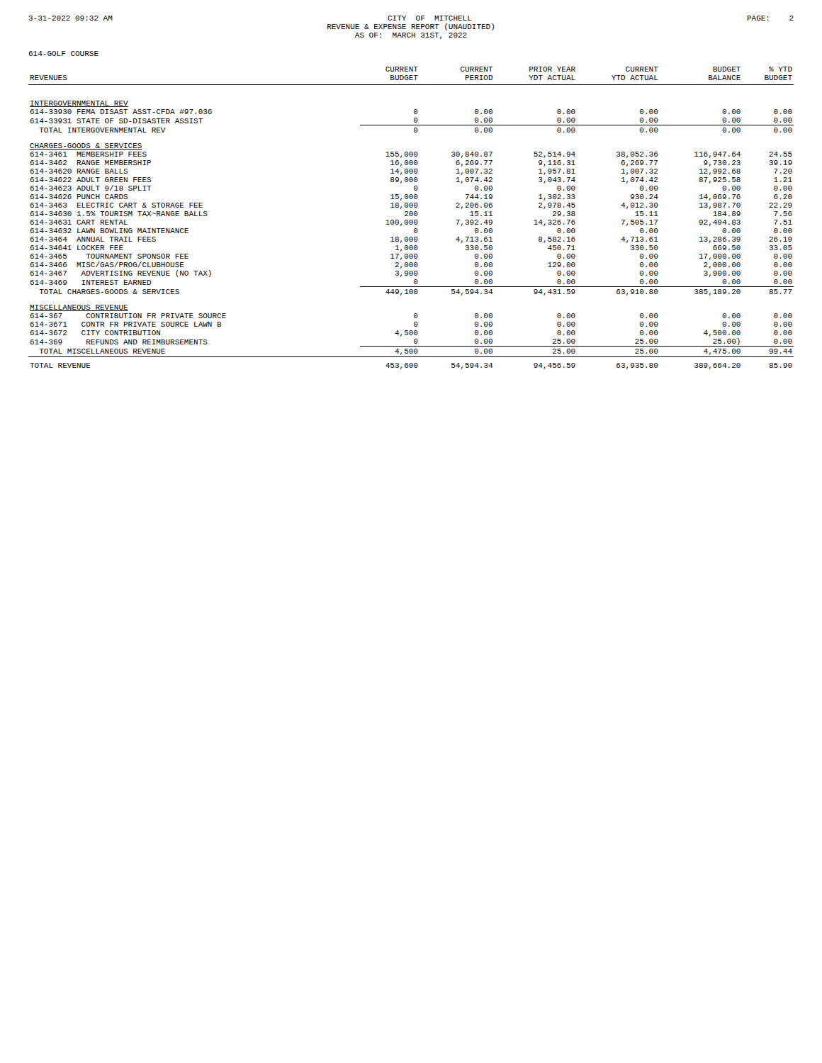3-31-2022 09:32 AM CITY OF MITCHELL PAGE: 2
REVENUE & EXPENSE REPORT (UNAUDITED)
AS OF: MARCH 31ST, 2022
614-GOLF COURSE
| REVENUES | CURRENT BUDGET | CURRENT PERIOD | PRIOR YEAR YDT ACTUAL | CURRENT YTD ACTUAL | BUDGET BALANCE | % YTD BUDGET |
| --- | --- | --- | --- | --- | --- | --- |
| INTERGOVERNMENTAL REV |
| 614-33930 FEMA DISAST ASST-CFDA #97.036 | 0 | 0.00 | 0.00 | 0.00 | 0.00 | 0.00 |
| 614-33931 STATE OF SD-DISASTER ASSIST | 0 | 0.00 | 0.00 | 0.00 | 0.00 | 0.00 |
| TOTAL INTERGOVERNMENTAL REV | 0 | 0.00 | 0.00 | 0.00 | 0.00 | 0.00 |
| CHARGES-GOODS & SERVICES |
| 614-3461 MEMBERSHIP FEES | 155,000 | 30,840.87 | 52,514.94 | 38,052.36 | 116,947.64 | 24.55 |
| 614-3462 RANGE MEMBERSHIP | 16,000 | 6,269.77 | 9,116.31 | 6,269.77 | 9,730.23 | 39.19 |
| 614-34620 RANGE BALLS | 14,000 | 1,007.32 | 1,957.81 | 1,007.32 | 12,992.68 | 7.20 |
| 614-34622 ADULT GREEN FEES | 89,000 | 1,074.42 | 3,043.74 | 1,074.42 | 87,925.58 | 1.21 |
| 614-34623 ADULT 9/18 SPLIT | 0 | 0.00 | 0.00 | 0.00 | 0.00 | 0.00 |
| 614-34626 PUNCH CARDS | 15,000 | 744.19 | 1,302.33 | 930.24 | 14,069.76 | 6.20 |
| 614-3463 ELECTRIC CART & STORAGE FEE | 18,000 | 2,206.06 | 2,978.45 | 4,012.30 | 13,987.70 | 22.29 |
| 614-34630 1.5% TOURISM TAX~RANGE BALLS | 200 | 15.11 | 29.38 | 15.11 | 184.89 | 7.56 |
| 614-34631 CART RENTAL | 100,000 | 7,392.49 | 14,326.76 | 7,505.17 | 92,494.83 | 7.51 |
| 614-34632 LAWN BOWLING MAINTENANCE | 0 | 0.00 | 0.00 | 0.00 | 0.00 | 0.00 |
| 614-3464 ANNUAL TRAIL FEES | 18,000 | 4,713.61 | 8,582.16 | 4,713.61 | 13,286.39 | 26.19 |
| 614-34641 LOCKER FEE | 1,000 | 330.50 | 450.71 | 330.50 | 669.50 | 33.05 |
| 614-3465 TOURNAMENT SPONSOR FEE | 17,000 | 0.00 | 0.00 | 0.00 | 17,000.00 | 0.00 |
| 614-3466 MISC/GAS/PROG/CLUBHOUSE | 2,000 | 0.00 | 129.00 | 0.00 | 2,000.00 | 0.00 |
| 614-3467 ADVERTISING REVENUE (NO TAX) | 3,900 | 0.00 | 0.00 | 0.00 | 3,900.00 | 0.00 |
| 614-3469 INTEREST EARNED | 0 | 0.00 | 0.00 | 0.00 | 0.00 | 0.00 |
| TOTAL CHARGES-GOODS & SERVICES | 449,100 | 54,594.34 | 94,431.59 | 63,910.80 | 385,189.20 | 85.77 |
| MISCELLANEOUS REVENUE |
| 614-367 CONTRIBUTION FR PRIVATE SOURCE | 0 | 0.00 | 0.00 | 0.00 | 0.00 | 0.00 |
| 614-3671 CONTR FR PRIVATE SOURCE LAWN B | 0 | 0.00 | 0.00 | 0.00 | 0.00 | 0.00 |
| 614-3672 CITY CONTRIBUTION | 4,500 | 0.00 | 0.00 | 0.00 | 4,500.00 | 0.00 |
| 614-369 REFUNDS AND REIMBURSEMENTS | 0 | 0.00 | 25.00 | 25.00 | 25.00) | 0.00 |
| TOTAL MISCELLANEOUS REVENUE | 4,500 | 0.00 | 25.00 | 25.00 | 4,475.00 | 99.44 |
| TOTAL REVENUE | 453,600 | 54,594.34 | 94,456.59 | 63,935.80 | 389,664.20 | 85.90 |